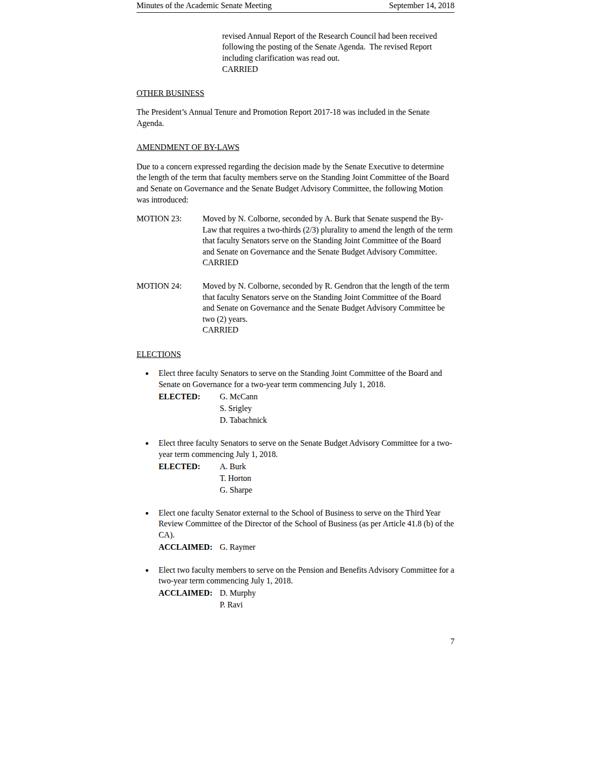Minutes of the Academic Senate Meeting September 14, 2018
revised Annual Report of the Research Council had been received following the posting of the Senate Agenda. The revised Report including clarification was read out.
CARRIED
OTHER BUSINESS
The President’s Annual Tenure and Promotion Report 2017-18 was included in the Senate Agenda.
AMENDMENT OF BY-LAWS
Due to a concern expressed regarding the decision made by the Senate Executive to determine the length of the term that faculty members serve on the Standing Joint Committee of the Board and Senate on Governance and the Senate Budget Advisory Committee, the following Motion was introduced:
MOTION 23:
Moved by N. Colborne, seconded by A. Burk that Senate suspend the By-Law that requires a two-thirds (2/3) plurality to amend the length of the term that faculty Senators serve on the Standing Joint Committee of the Board and Senate on Governance and the Senate Budget Advisory Committee.
CARRIED
MOTION 24:
Moved by N. Colborne, seconded by R. Gendron that the length of the term that faculty Senators serve on the Standing Joint Committee of the Board and Senate on Governance and the Senate Budget Advisory Committee be two (2) years.
CARRIED
ELECTIONS
Elect three faculty Senators to serve on the Standing Joint Committee of the Board and Senate on Governance for a two-year term commencing July 1, 2018.
ELECTED:
G. McCann
S. Srigley
D. Tabachnick
Elect three faculty Senators to serve on the Senate Budget Advisory Committee for a two-year term commencing July 1, 2018.
ELECTED:
A. Burk
T. Horton
G. Sharpe
Elect one faculty Senator external to the School of Business to serve on the Third Year Review Committee of the Director of the School of Business (as per Article 41.8 (b) of the CA).
ACCLAIMED:
G. Raymer
Elect two faculty members to serve on the Pension and Benefits Advisory Committee for a two-year term commencing July 1, 2018.
ACCLAIMED:
D. Murphy
P. Ravi
7